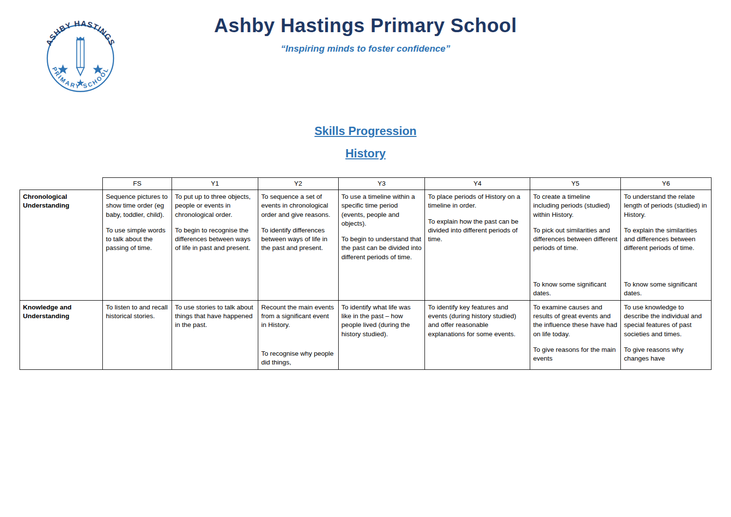ASHBY HASTINGS PRIMARY SCHOOL
Ashby Hastings Primary School
“Inspiring minds to foster confidence”
Skills Progression
History
| | FS | Y1 | Y2 | Y3 | Y4 | Y5 | Y6 |
| --- | --- | --- | --- | --- | --- | --- | --- |
| Chronological Understanding | Sequence pictures to show time order (eg baby, toddler, child). To use simple words to talk about the passing of time. | To put up to three objects, people or events in chronological order. To begin to recognise the differences between ways of life in past and present. | To sequence a set of events in chronological order and give reasons. To identify differences between ways of life in the past and present. | To use a timeline within a specific time period (events, people and objects). To begin to understand that the past can be divided into different periods of time. | To place periods of History on a timeline in order. To explain how the past can be divided into different periods of time. | To create a timeline including periods (studied) within History. To pick out similarities and differences between different periods of time. To know some significant dates. | To understand the relate length of periods (studied) in History. To explain the similarities and differences between different periods of time. To know some significant dates. |
| Knowledge and Understanding | To listen to and recall historical stories. | To use stories to talk about things that have happened in the past. | Recount the main events from a significant event in History. To recognise why people did things, | To identify what life was like in the past – how people lived (during the history studied). | To identify key features and events (during history studied) and offer reasonable explanations for some events. | To examine causes and results of great events and the influence these have had on life today. To give reasons for the main events | To use knowledge to describe the individual and special features of past societies and times. To give reasons why changes have |